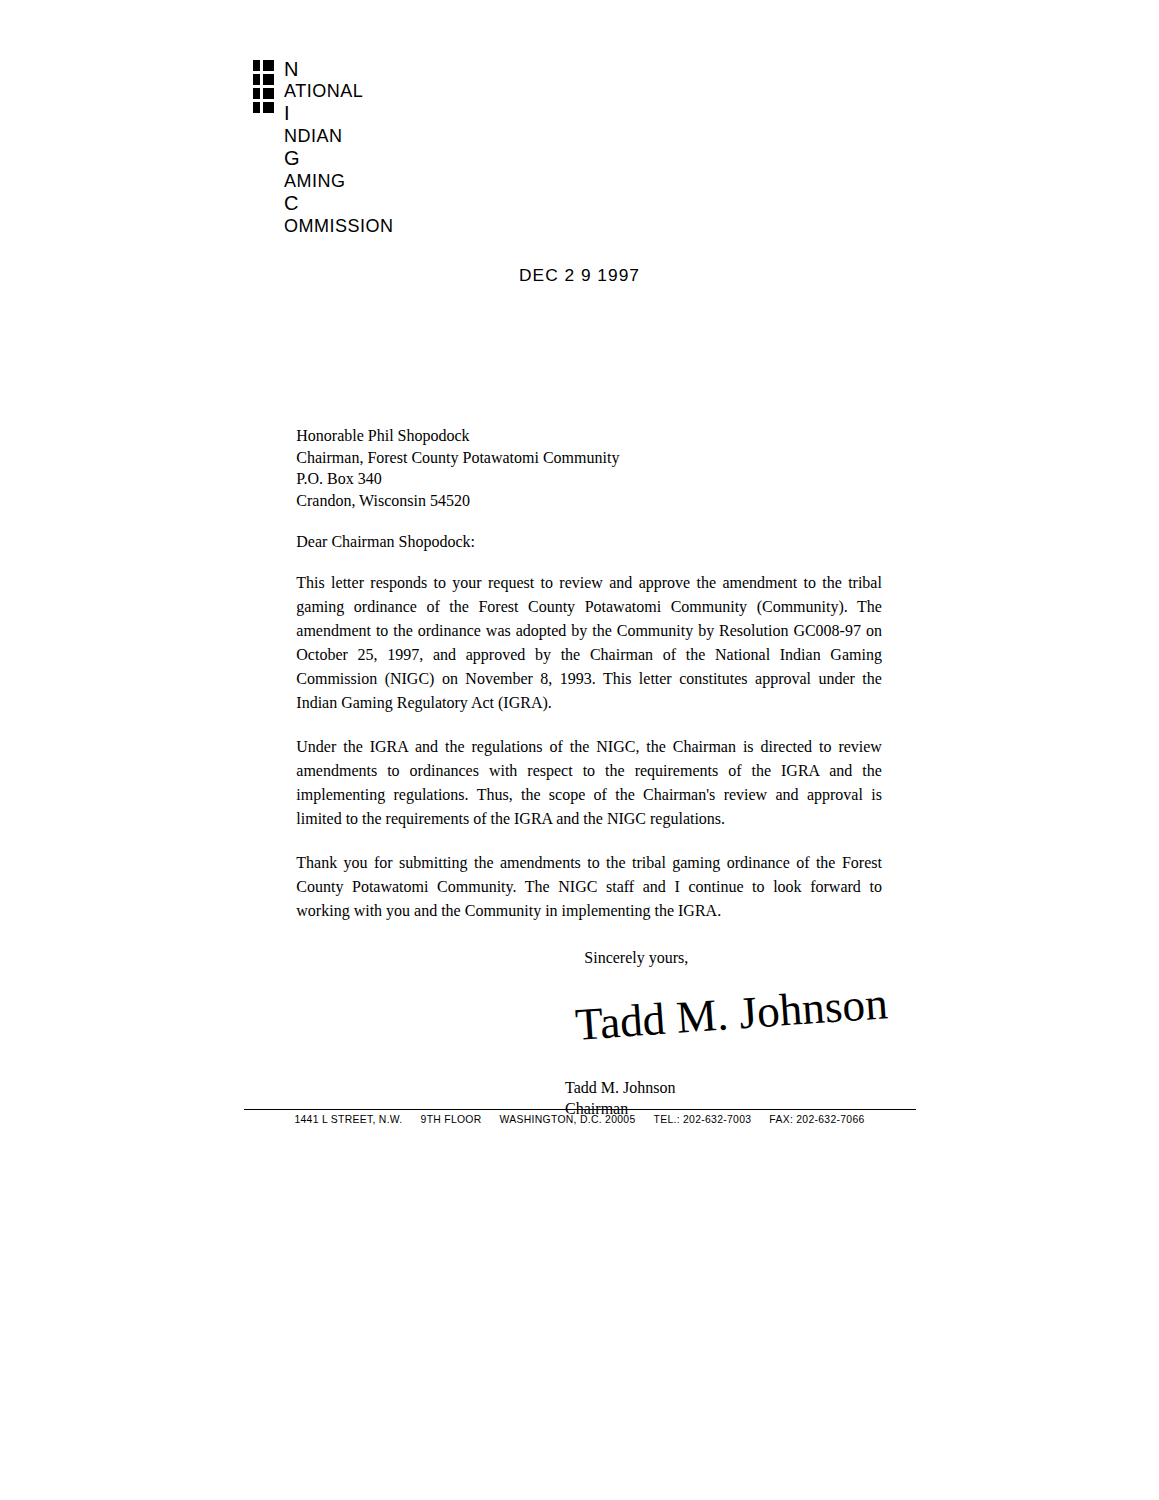NATIONAL INDIAN GAMING COMMISSION
DEC 2 9 1997
Honorable Phil Shopodock
Chairman, Forest County Potawatomi Community
P.O. Box 340
Crandon, Wisconsin 54520
Dear Chairman Shopodock:
This letter responds to your request to review and approve the amendment to the tribal gaming ordinance of the Forest County Potawatomi Community (Community). The amendment to the ordinance was adopted by the Community by Resolution GC008-97 on October 25, 1997, and approved by the Chairman of the National Indian Gaming Commission (NIGC) on November 8, 1993. This letter constitutes approval under the Indian Gaming Regulatory Act (IGRA).
Under the IGRA and the regulations of the NIGC, the Chairman is directed to review amendments to ordinances with respect to the requirements of the IGRA and the implementing regulations. Thus, the scope of the Chairman's review and approval is limited to the requirements of the IGRA and the NIGC regulations.
Thank you for submitting the amendments to the tribal gaming ordinance of the Forest County Potawatomi Community. The NIGC staff and I continue to look forward to working with you and the Community in implementing the IGRA.
Sincerely yours,
Tadd M. Johnson
Tadd M. Johnson
Chairman
1441 L STREET, N.W. 9TH FLOOR WASHINGTON, D.C. 20005 TEL.: 202-632-7003 FAX: 202-632-7066